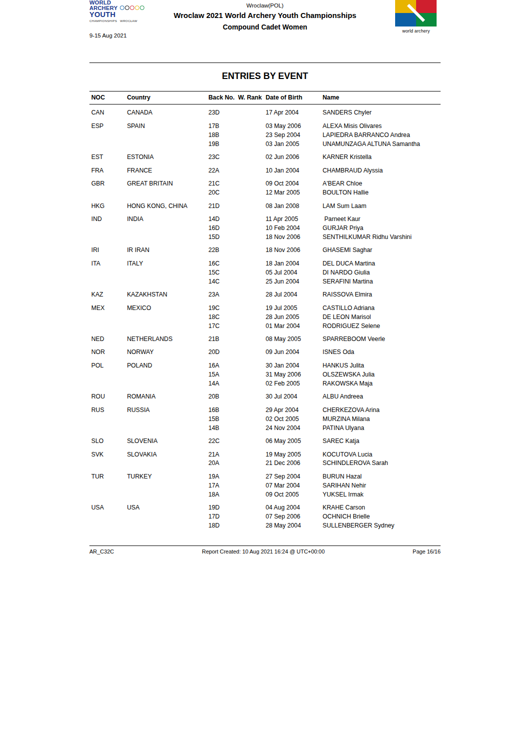WORLD
ARCHERY
YOUTH
CHAMPIONSHIPS WROCŁAW
Wroclaw(POL)
Wroclaw 2021 World Archery Youth Championships
Compound Cadet Women
9-15 Aug 2021
world archery
ENTRIES BY EVENT
| NOC | Country | Back No. W. Rank | Date of Birth | Name |
| --- | --- | --- | --- | --- |
| CAN | CANADA | 23D | 17 Apr 2004 | SANDERS Chyler |
| ESP | SPAIN | 17B | 03 May 2006 | ALEXA Misis Olivares |
| | | 18B | 23 Sep 2004 | LAPIEDRA BARRANCO Andrea |
| | | 19B | 03 Jan 2005 | UNAMUNZAGA ALTUNA Samantha |
| EST | ESTONIA | 23C | 02 Jun 2006 | KARNER Kristella |
| FRA | FRANCE | 22A | 10 Jan 2004 | CHAMBRAUD Alyssia |
| GBR | GREAT BRITAIN | 21C | 09 Oct 2004 | A'BEAR Chloe |
| | | 20C | 12 Mar 2005 | BOULTON Hallie |
| HKG | HONG KONG, CHINA | 21D | 08 Jan 2008 | LAM Sum Laam |
| IND | INDIA | 14D | 11 Apr 2005 | Parneet Kaur |
| | | 16D | 10 Feb 2004 | GURJAR Priya |
| | | 15D | 18 Nov 2006 | SENTHILKUMAR Ridhu Varshini |
| IRI | IR IRAN | 22B | 18 Nov 2006 | GHASEMI Saghar |
| ITA | ITALY | 16C | 18 Jan 2004 | DEL DUCA Martina |
| | | 15C | 05 Jul 2004 | DI NARDO Giulia |
| | | 14C | 25 Jun 2004 | SERAFINI Martina |
| KAZ | KAZAKHSTAN | 23A | 28 Jul 2004 | RAISSOVA Elmira |
| MEX | MEXICO | 19C | 19 Jul 2005 | CASTILLO Adriana |
| | | 18C | 28 Jun 2005 | DE LEON Marisol |
| | | 17C | 01 Mar 2004 | RODRIGUEZ Selene |
| NED | NETHERLANDS | 21B | 08 May 2005 | SPARREBOOM Veerle |
| NOR | NORWAY | 20D | 09 Jun 2004 | ISNES Oda |
| POL | POLAND | 16A | 30 Jan 2004 | HANKUS Julita |
| | | 15A | 31 May 2006 | OLSZEWSKA Julia |
| | | 14A | 02 Feb 2005 | RAKOWSKA Maja |
| ROU | ROMANIA | 20B | 30 Jul 2004 | ALBU Andreea |
| RUS | RUSSIA | 16B | 29 Apr 2004 | CHERKEZOVA Arina |
| | | 15B | 02 Oct 2005 | MURZINA Milana |
| | | 14B | 24 Nov 2004 | PATINA Ulyana |
| SLO | SLOVENIA | 22C | 06 May 2005 | SAREC Katja |
| SVK | SLOVAKIA | 21A | 19 May 2005 | KOCUTOVA Lucia |
| | | 20A | 21 Dec 2006 | SCHINDLEROVA Sarah |
| TUR | TURKEY | 19A | 27 Sep 2004 | BURUN Hazal |
| | | 17A | 07 Mar 2004 | SARIHAN Nehir |
| | | 18A | 09 Oct 2005 | YUKSEL Irmak |
| USA | USA | 19D | 04 Aug 2004 | KRAHE Carson |
| | | 17D | 07 Sep 2006 | OCHNICH Brielle |
| | | 18D | 28 May 2004 | SULLENBERGER Sydney |
AR_C32C
Report Created: 10 Aug 2021 16:24 @ UTC+00:00
Page 16/16